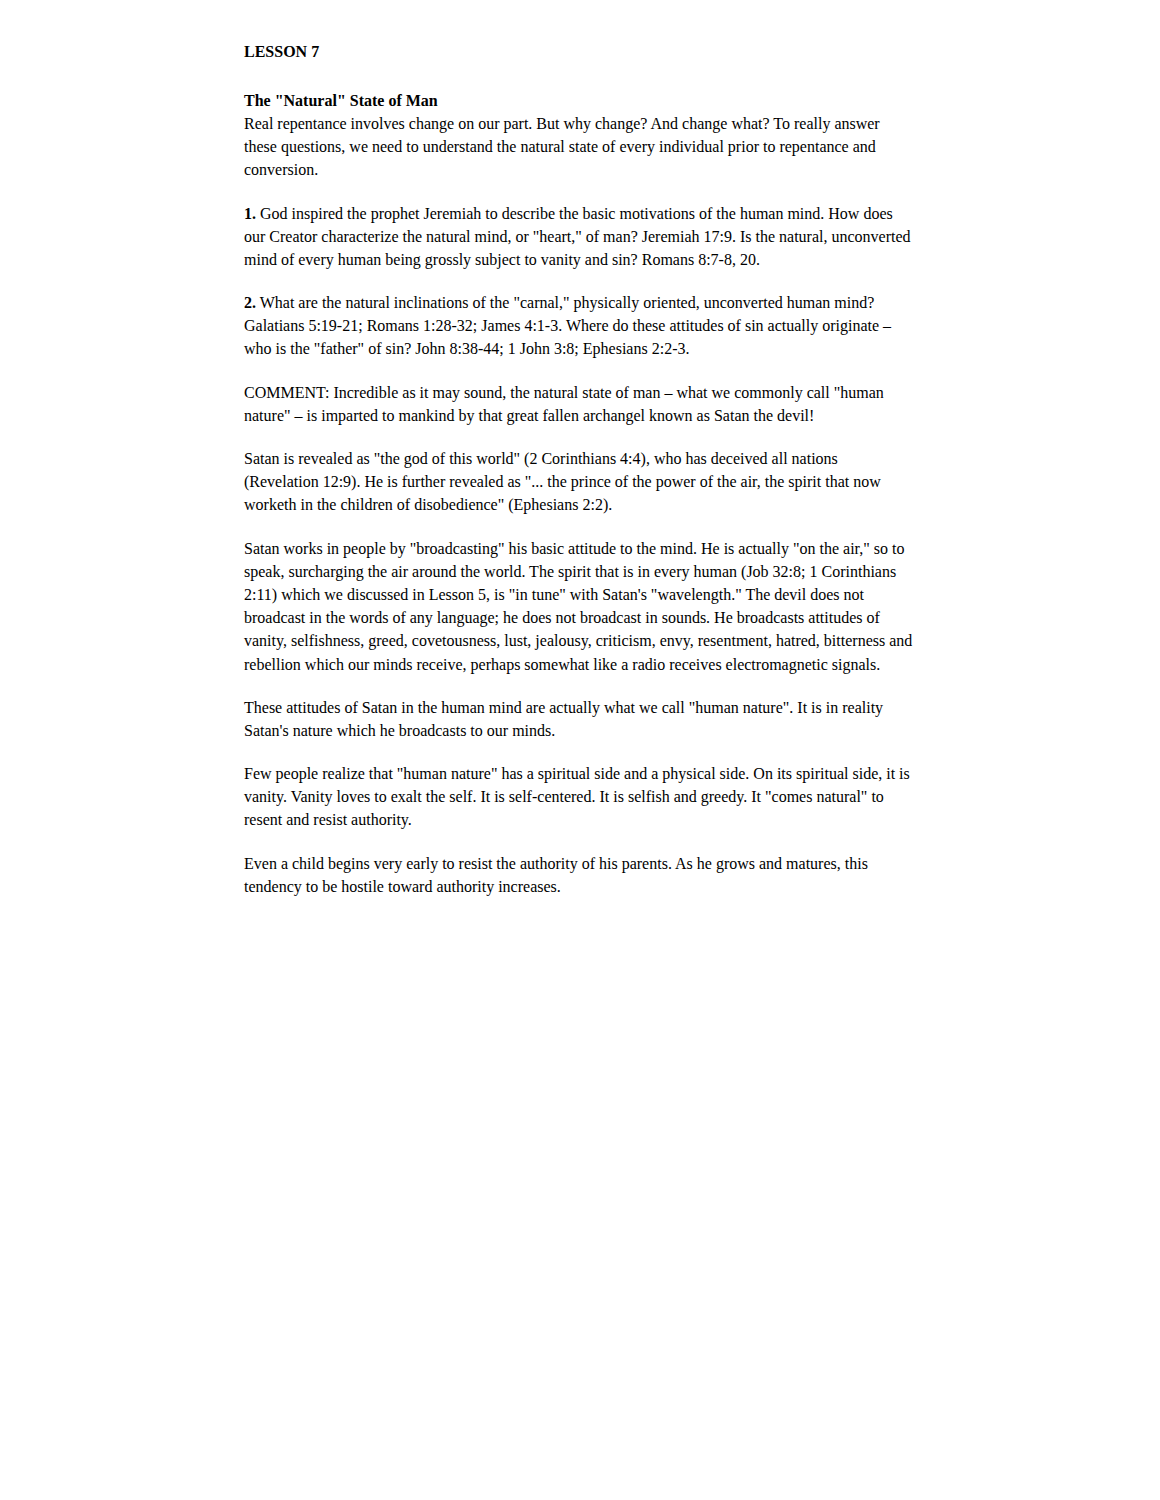LESSON 7
The "Natural" State of Man
Real repentance involves change on our part. But why change? And change what? To really answer these questions, we need to understand the natural state of every individual prior to repentance and conversion.
1. God inspired the prophet Jeremiah to describe the basic motivations of the human mind. How does our Creator characterize the natural mind, or "heart," of man? Jeremiah 17:9. Is the natural, unconverted mind of every human being grossly subject to vanity and sin? Romans 8:7-8, 20.
2. What are the natural inclinations of the "carnal," physically oriented, unconverted human mind?
Galatians 5:19-21; Romans 1:28-32; James 4:1-3. Where do these attitudes of sin actually originate – who is the "father" of sin? John 8:38-44; 1 John 3:8; Ephesians 2:2-3.
COMMENT: Incredible as it may sound, the natural state of man – what we commonly call "human nature" – is imparted to mankind by that great fallen archangel known as Satan the devil!
Satan is revealed as "the god of this world" (2 Corinthians 4:4), who has deceived all nations
(Revelation 12:9). He is further revealed as "... the prince of the power of the air, the spirit that now worketh in the children of disobedience" (Ephesians 2:2).
Satan works in people by "broadcasting" his basic attitude to the mind. He is actually "on the air," so to speak, surcharging the air around the world. The spirit that is in every human (Job 32:8; 1 Corinthians 2:11) which we discussed in Lesson 5, is "in tune" with Satan's "wavelength." The devil does not broadcast in the words of any language; he does not broadcast in sounds. He broadcasts attitudes of vanity, selfishness, greed, covetousness, lust, jealousy, criticism, envy, resentment, hatred, bitterness and rebellion which our minds receive, perhaps somewhat like a radio receives electromagnetic signals.
These attitudes of Satan in the human mind are actually what we call "human nature". It is in reality Satan's nature which he broadcasts to our minds.
Few people realize that "human nature" has a spiritual side and a physical side. On its spiritual side, it is vanity. Vanity loves to exalt the self. It is self-centered. It is selfish and greedy. It "comes natural" to resent and resist authority.
Even a child begins very early to resist the authority of his parents. As he grows and matures, this tendency to be hostile toward authority increases.